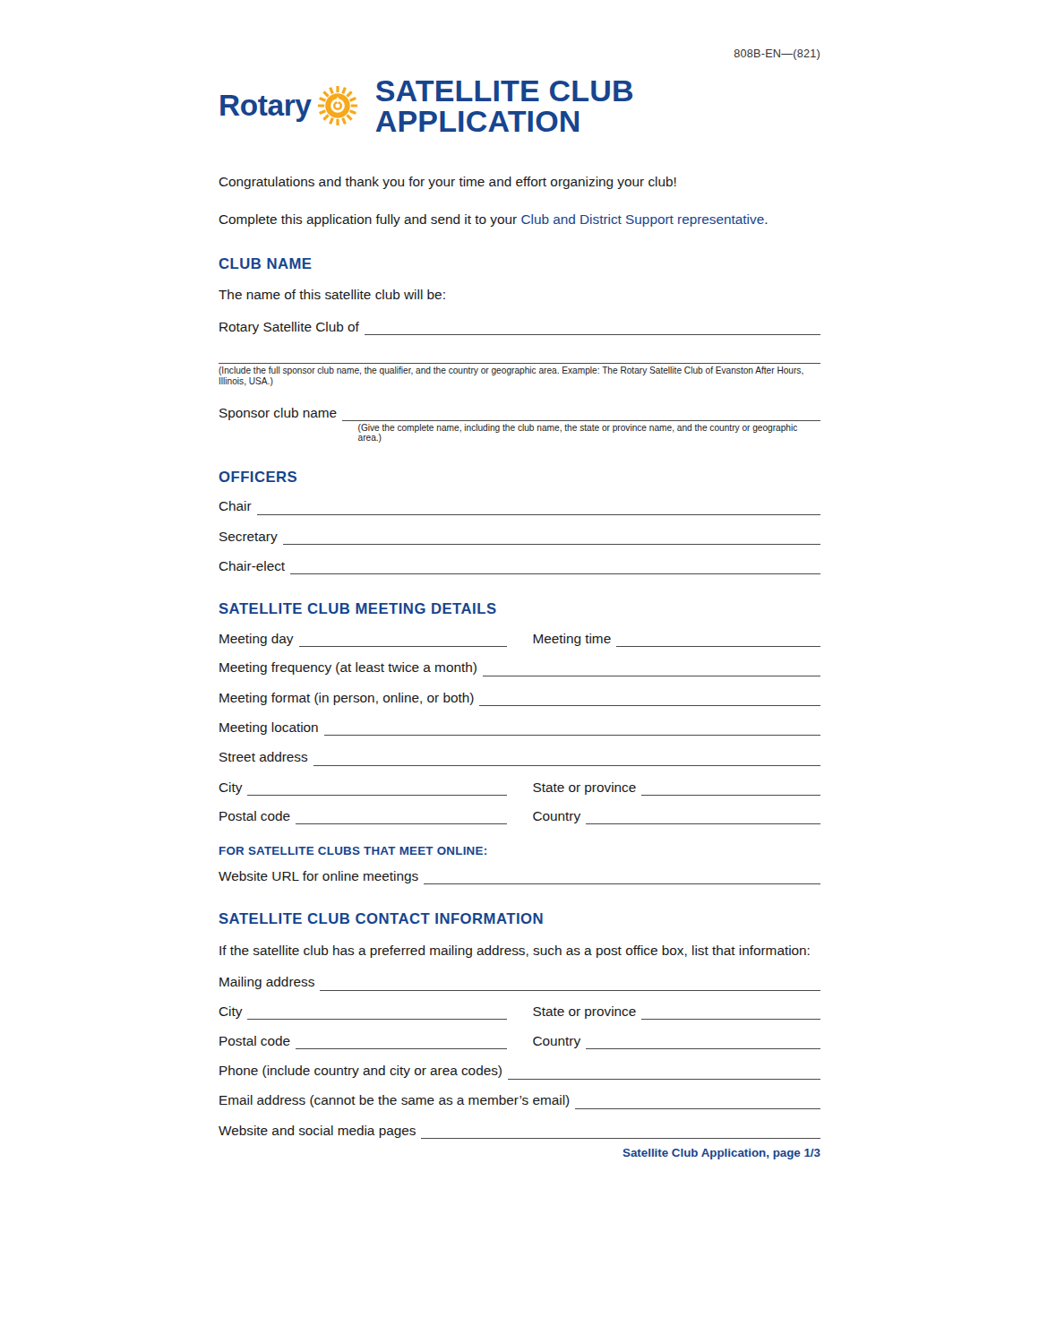808B-EN—(821)
Rotary
Satellite Club Application
Congratulations and thank you for your time and effort organizing your club!
Complete this application fully and send it to your Club and District Support representative.
Club Name
The name of this satellite club will be:
Rotary Satellite Club of
(Include the full sponsor club name, the qualifier, and the country or geographic area. Example: The Rotary Satellite Club of Evanston After Hours, Illinois, USA.)
Sponsor club name
(Give the complete name, including the club name, the state or province name, and the country or geographic area.)
Officers
Chair
Secretary
Chair-elect
Satellite Club Meeting Details
Meeting day
Meeting time
Meeting frequency (at least twice a month)
Meeting format (in person, online, or both)
Meeting location
Street address
City
State or province
Postal code
Country
For satellite clubs that meet online:
Website URL for online meetings
Satellite Club Contact Information
If the satellite club has a preferred mailing address, such as a post office box, list that information:
Mailing address
City
State or province
Postal code
Country
Phone (include country and city or area codes)
Email address (cannot be the same as a member’s email)
Website and social media pages
Satellite Club Application, page 1/3